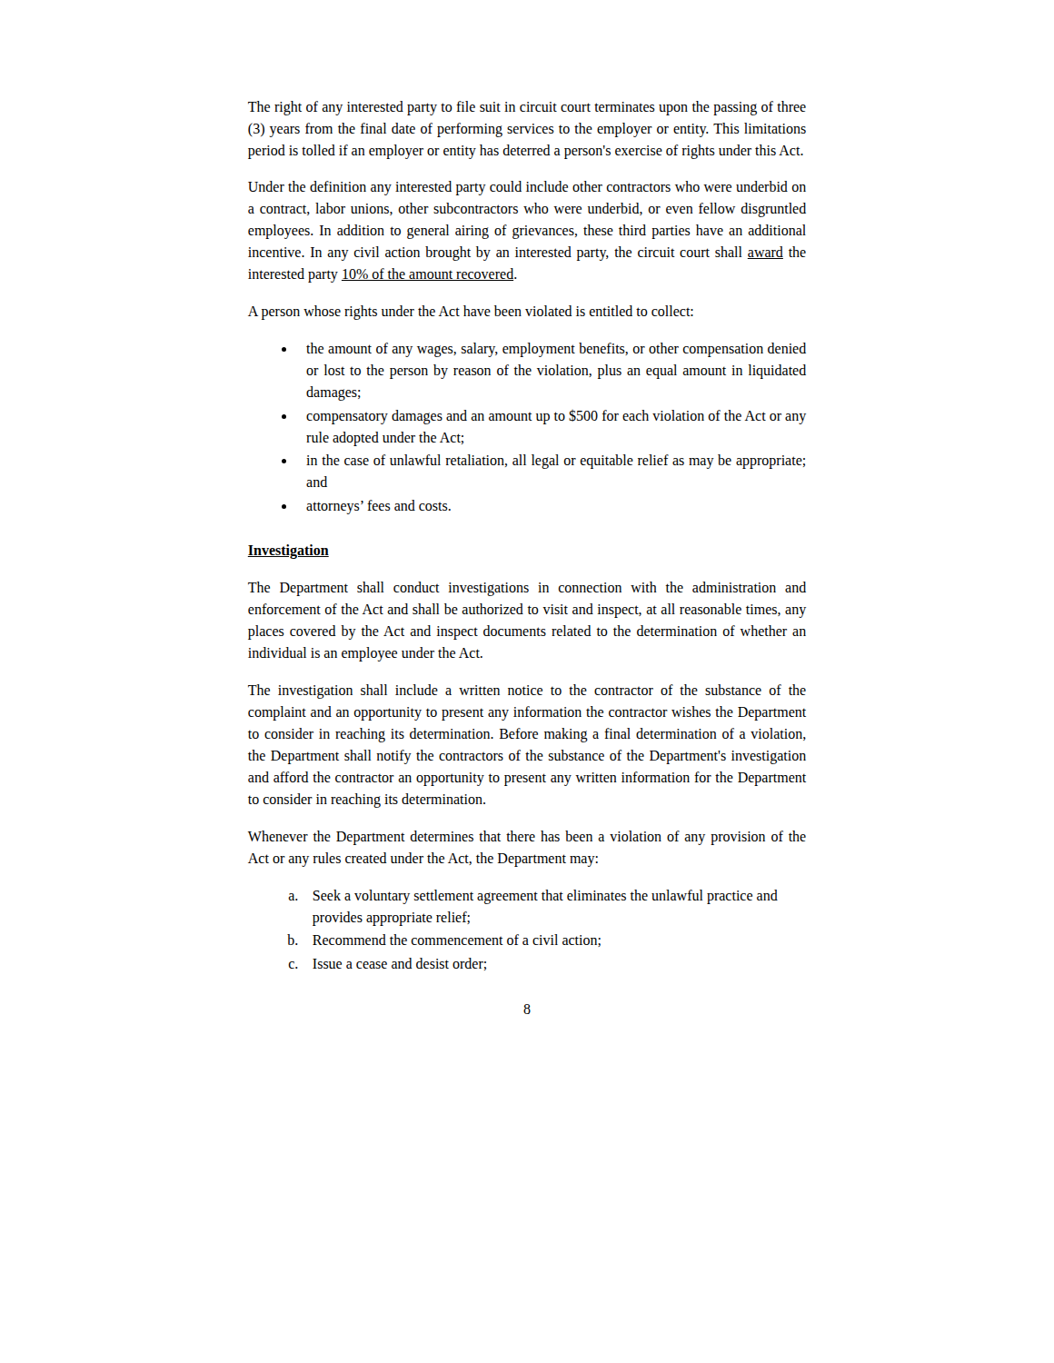The right of any interested party to file suit in circuit court terminates upon the passing of three (3) years from the final date of performing services to the employer or entity. This limitations period is tolled if an employer or entity has deterred a person's exercise of rights under this Act.
Under the definition any interested party could include other contractors who were underbid on a contract, labor unions, other subcontractors who were underbid, or even fellow disgruntled employees. In addition to general airing of grievances, these third parties have an additional incentive. In any civil action brought by an interested party, the circuit court shall award the interested party 10% of the amount recovered.
A person whose rights under the Act have been violated is entitled to collect:
the amount of any wages, salary, employment benefits, or other compensation denied or lost to the person by reason of the violation, plus an equal amount in liquidated damages;
compensatory damages and an amount up to $500 for each violation of the Act or any rule adopted under the Act;
in the case of unlawful retaliation, all legal or equitable relief as may be appropriate; and
attorneys’ fees and costs.
Investigation
The Department shall conduct investigations in connection with the administration and enforcement of the Act and shall be authorized to visit and inspect, at all reasonable times, any places covered by the Act and inspect documents related to the determination of whether an individual is an employee under the Act.
The investigation shall include a written notice to the contractor of the substance of the complaint and an opportunity to present any information the contractor wishes the Department to consider in reaching its determination. Before making a final determination of a violation, the Department shall notify the contractors of the substance of the Department's investigation and afford the contractor an opportunity to present any written information for the Department to consider in reaching its determination.
Whenever the Department determines that there has been a violation of any provision of the Act or any rules created under the Act, the Department may:
Seek a voluntary settlement agreement that eliminates the unlawful practice and provides appropriate relief;
Recommend the commencement of a civil action;
Issue a cease and desist order;
8